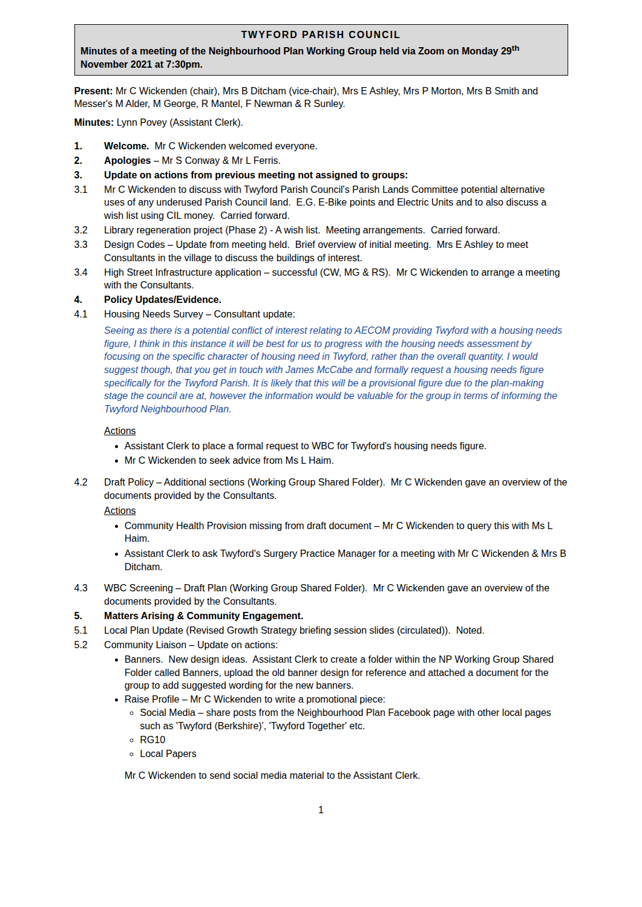TWYFORD PARISH COUNCIL
Minutes of a meeting of the Neighbourhood Plan Working Group held via Zoom on Monday 29th November 2021 at 7:30pm.
Present: Mr C Wickenden (chair), Mrs B Ditcham (vice-chair), Mrs E Ashley, Mrs P Morton, Mrs B Smith and Messer's M Alder, M George, R Mantel, F Newman & R Sunley.
Minutes: Lynn Povey (Assistant Clerk).
1.
Welcome. Mr C Wickenden welcomed everyone.
2.
Apologies – Mr S Conway & Mr L Ferris.
3.
Update on actions from previous meeting not assigned to groups:
3.1
Mr C Wickenden to discuss with Twyford Parish Council's Parish Lands Committee potential alternative uses of any underused Parish Council land. E.G. E-Bike points and Electric Units and to also discuss a wish list using CIL money. Carried forward.
3.2
Library regeneration project (Phase 2) - A wish list. Meeting arrangements. Carried forward.
3.3
Design Codes – Update from meeting held. Brief overview of initial meeting. Mrs E Ashley to meet Consultants in the village to discuss the buildings of interest.
3.4
High Street Infrastructure application – successful (CW, MG & RS). Mr C Wickenden to arrange a meeting with the Consultants.
4.
Policy Updates/Evidence.
4.1
Housing Needs Survey – Consultant update:
Seeing as there is a potential conflict of interest relating to AECOM providing Twyford with a housing needs figure, I think in this instance it will be best for us to progress with the housing needs assessment by focusing on the specific character of housing need in Twyford, rather than the overall quantity. I would suggest though, that you get in touch with James McCabe and formally request a housing needs figure specifically for the Twyford Parish. It is likely that this will be a provisional figure due to the plan-making stage the council are at, however the information would be valuable for the group in terms of informing the Twyford Neighbourhood Plan.
Actions
Assistant Clerk to place a formal request to WBC for Twyford's housing needs figure.
Mr C Wickenden to seek advice from Ms L Haim.
4.2
Draft Policy – Additional sections (Working Group Shared Folder). Mr C Wickenden gave an overview of the documents provided by the Consultants.
Actions
Community Health Provision missing from draft document – Mr C Wickenden to query this with Ms L Haim.
Assistant Clerk to ask Twyford's Surgery Practice Manager for a meeting with Mr C Wickenden & Mrs B Ditcham.
4.3
WBC Screening – Draft Plan (Working Group Shared Folder). Mr C Wickenden gave an overview of the documents provided by the Consultants.
5.
Matters Arising & Community Engagement.
5.1
Local Plan Update (Revised Growth Strategy briefing session slides (circulated)). Noted.
5.2
Community Liaison – Update on actions:
Banners. New design ideas. Assistant Clerk to create a folder within the NP Working Group Shared Folder called Banners, upload the old banner design for reference and attached a document for the group to add suggested wording for the new banners.
Raise Profile – Mr C Wickenden to write a promotional piece:
Social Media – share posts from the Neighbourhood Plan Facebook page with other local pages such as 'Twyford (Berkshire)', 'Twyford Together' etc.
RG10
Local Papers
Mr C Wickenden to send social media material to the Assistant Clerk.
1